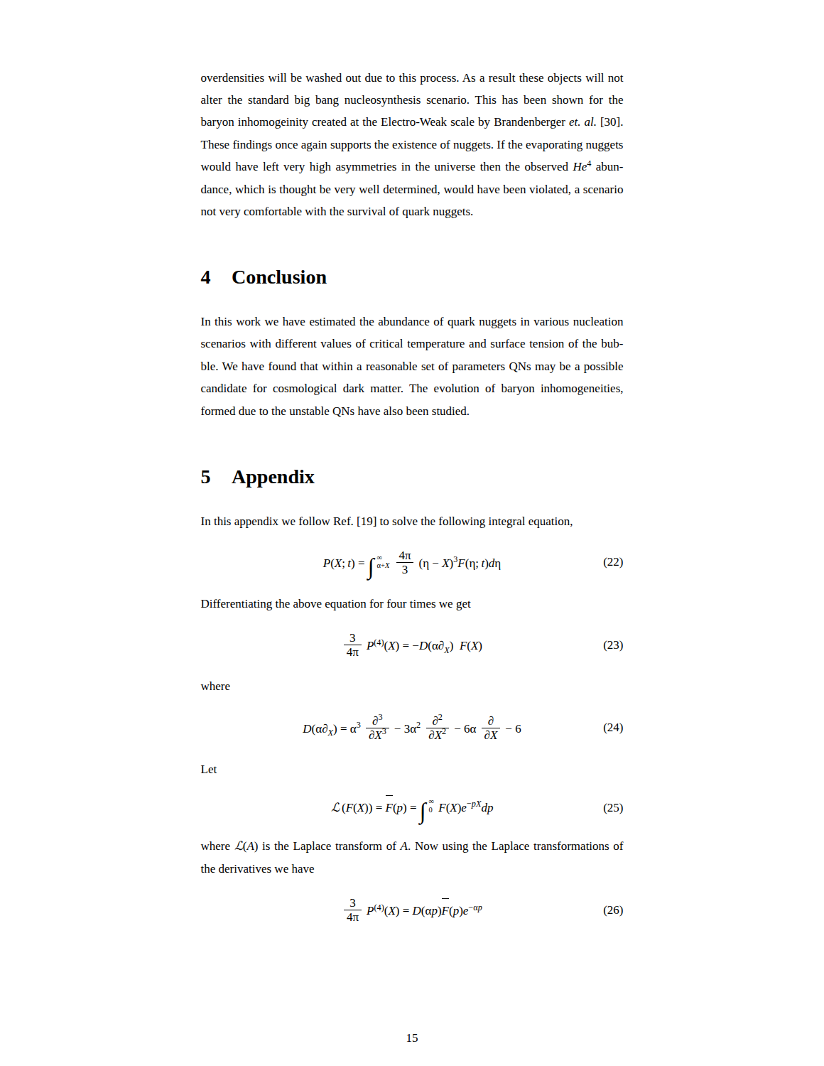overdensities will be washed out due to this process. As a result these objects will not alter the standard big bang nucleosynthesis scenario. This has been shown for the baryon inhomogeinity created at the Electro-Weak scale by Brandenberger et. al. [30]. These findings once again supports the existence of nuggets. If the evaporating nuggets would have left very high asymmetries in the universe then the observed He4 abundance, which is thought be very well determined, would have been violated, a scenario not very comfortable with the survival of quark nuggets.
4 Conclusion
In this work we have estimated the abundance of quark nuggets in various nucleation scenarios with different values of critical temperature and surface tension of the bubble. We have found that within a reasonable set of parameters QNs may be a possible candidate for cosmological dark matter. The evolution of baryon inhomogeneities, formed due to the unstable QNs have also been studied.
5 Appendix
In this appendix we follow Ref. [19] to solve the following integral equation,
P(X; t) = ∫∞α+X 4π 3 (η − X)3F(η; t)dη
(22)
Differentiating the above equation for four times we get
34π P(4)(X) = −D(α∂X) F(X)
(23)
where
D(α∂X) = α3 ∂3∂X3 − 3α2 ∂2∂X2 − 6α ∂∂X − 6
(24)
Let
ℒ (F(X)) = F(p) = ∫∞0 F(X)e−pXdp
(25)
where ℒ(A) is the Laplace transform of A. Now using the Laplace transformations of the derivatives we have
34π P(4)(X) = D(αp) F(p)e−αp
(26)
15